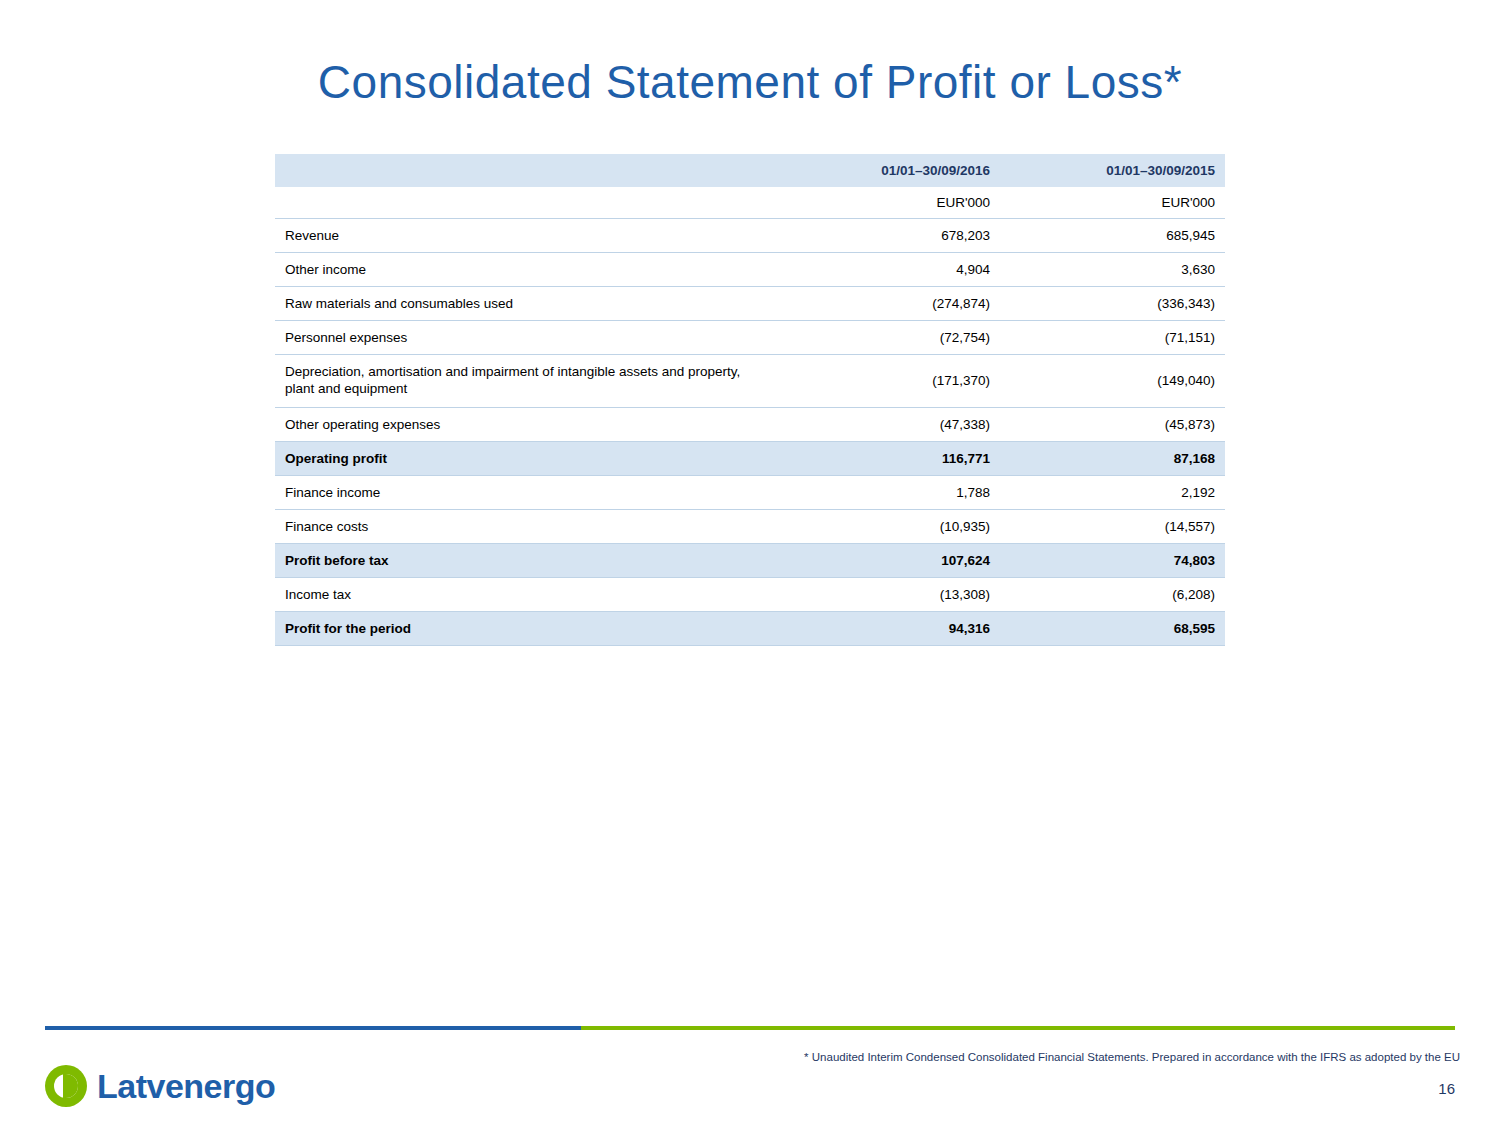Consolidated Statement of Profit or Loss*
| | 01/01–30/09/2016 | 01/01–30/09/2015 |
| --- | --- | --- |
| | EUR'000 | EUR'000 |
| Revenue | 678,203 | 685,945 |
| Other income | 4,904 | 3,630 |
| Raw materials and consumables used | (274,874) | (336,343) |
| Personnel expenses | (72,754) | (71,151) |
| Depreciation, amortisation and impairment of intangible assets and property, plant and equipment | (171,370) | (149,040) |
| Other operating expenses | (47,338) | (45,873) |
| Operating profit | 116,771 | 87,168 |
| Finance income | 1,788 | 2,192 |
| Finance costs | (10,935) | (14,557) |
| Profit before tax | 107,624 | 74,803 |
| Income tax | (13,308) | (6,208) |
| Profit for the period | 94,316 | 68,595 |
* Unaudited Interim Condensed Consolidated Financial Statements. Prepared in accordance with the IFRS as adopted by the EU
Latvenergo
16